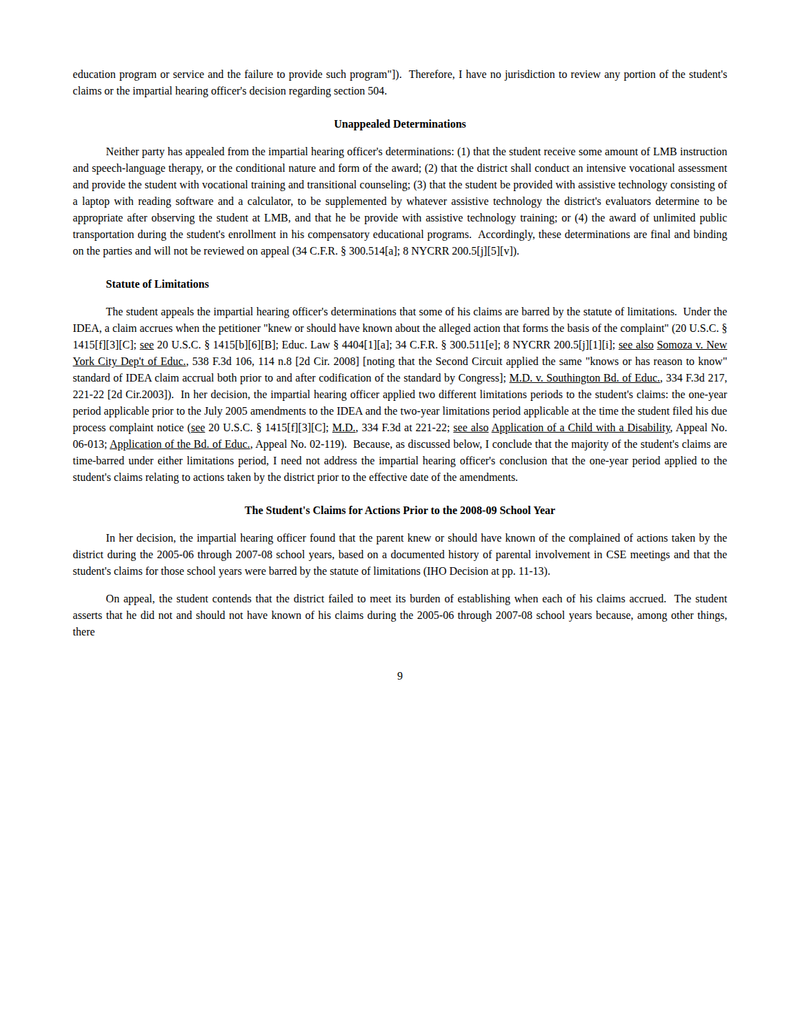education program or service and the failure to provide such program"]). Therefore, I have no jurisdiction to review any portion of the student's claims or the impartial hearing officer's decision regarding section 504.
Unappealed Determinations
Neither party has appealed from the impartial hearing officer's determinations: (1) that the student receive some amount of LMB instruction and speech-language therapy, or the conditional nature and form of the award; (2) that the district shall conduct an intensive vocational assessment and provide the student with vocational training and transitional counseling; (3) that the student be provided with assistive technology consisting of a laptop with reading software and a calculator, to be supplemented by whatever assistive technology the district's evaluators determine to be appropriate after observing the student at LMB, and that he be provide with assistive technology training; or (4) the award of unlimited public transportation during the student's enrollment in his compensatory educational programs. Accordingly, these determinations are final and binding on the parties and will not be reviewed on appeal (34 C.F.R. § 300.514[a]; 8 NYCRR 200.5[j][5][v]).
Statute of Limitations
The student appeals the impartial hearing officer's determinations that some of his claims are barred by the statute of limitations. Under the IDEA, a claim accrues when the petitioner "knew or should have known about the alleged action that forms the basis of the complaint" (20 U.S.C. § 1415[f][3][C]; see 20 U.S.C. § 1415[b][6][B]; Educ. Law § 4404[1][a]; 34 C.F.R. § 300.511[e]; 8 NYCRR 200.5[j][1][i]; see also Somoza v. New York City Dep't of Educ., 538 F.3d 106, 114 n.8 [2d Cir. 2008] [noting that the Second Circuit applied the same "knows or has reason to know" standard of IDEA claim accrual both prior to and after codification of the standard by Congress]; M.D. v. Southington Bd. of Educ., 334 F.3d 217, 221-22 [2d Cir.2003]). In her decision, the impartial hearing officer applied two different limitations periods to the student's claims: the one-year period applicable prior to the July 2005 amendments to the IDEA and the two-year limitations period applicable at the time the student filed his due process complaint notice (see 20 U.S.C. § 1415[f][3][C]; M.D., 334 F.3d at 221-22; see also Application of a Child with a Disability, Appeal No. 06-013; Application of the Bd. of Educ., Appeal No. 02-119). Because, as discussed below, I conclude that the majority of the student's claims are time-barred under either limitations period, I need not address the impartial hearing officer's conclusion that the one-year period applied to the student's claims relating to actions taken by the district prior to the effective date of the amendments.
The Student's Claims for Actions Prior to the 2008-09 School Year
In her decision, the impartial hearing officer found that the parent knew or should have known of the complained of actions taken by the district during the 2005-06 through 2007-08 school years, based on a documented history of parental involvement in CSE meetings and that the student's claims for those school years were barred by the statute of limitations (IHO Decision at pp. 11-13).
On appeal, the student contends that the district failed to meet its burden of establishing when each of his claims accrued. The student asserts that he did not and should not have known of his claims during the 2005-06 through 2007-08 school years because, among other things, there
9